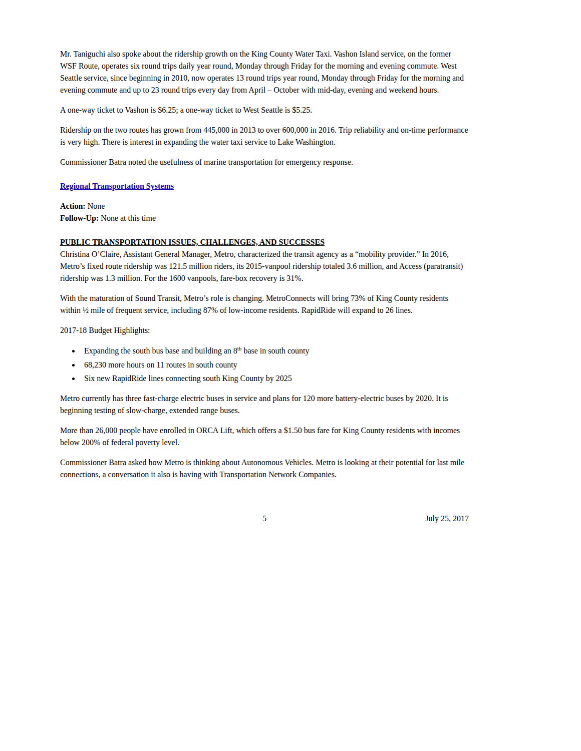Mr. Taniguchi also spoke about the ridership growth on the King County Water Taxi. Vashon Island service, on the former WSF Route, operates six round trips daily year round, Monday through Friday for the morning and evening commute. West Seattle service, since beginning in 2010, now operates 13 round trips year round, Monday through Friday for the morning and evening commute and up to 23 round trips every day from April – October with mid-day, evening and weekend hours.
A one-way ticket to Vashon is $6.25; a one-way ticket to West Seattle is $5.25.
Ridership on the two routes has grown from 445,000 in 2013 to over 600,000 in 2016. Trip reliability and on-time performance is very high. There is interest in expanding the water taxi service to Lake Washington.
Commissioner Batra noted the usefulness of marine transportation for emergency response.
Regional Transportation Systems
Action: None
Follow-Up: None at this time
PUBLIC TRANSPORTATION ISSUES, CHALLENGES, AND SUCCESSES
Christina O’Claire, Assistant General Manager, Metro, characterized the transit agency as a “mobility provider.” In 2016, Metro’s fixed route ridership was 121.5 million riders, its 2015-vanpool ridership totaled 3.6 million, and Access (paratransit) ridership was 1.3 million. For the 1600 vanpools, fare-box recovery is 31%.
With the maturation of Sound Transit, Metro’s role is changing. MetroConnects will bring 73% of King County residents within ½ mile of frequent service, including 87% of low-income residents. RapidRide will expand to 26 lines.
2017-18 Budget Highlights:
Expanding the south bus base and building an 8th base in south county
68,230 more hours on 11 routes in south county
Six new RapidRide lines connecting south King County by 2025
Metro currently has three fast-charge electric buses in service and plans for 120 more battery-electric buses by 2020. It is beginning testing of slow-charge, extended range buses.
More than 26,000 people have enrolled in ORCA Lift, which offers a $1.50 bus fare for King County residents with incomes below 200% of federal poverty level.
Commissioner Batra asked how Metro is thinking about Autonomous Vehicles. Metro is looking at their potential for last mile connections, a conversation it also is having with Transportation Network Companies.
5 July 25, 2017